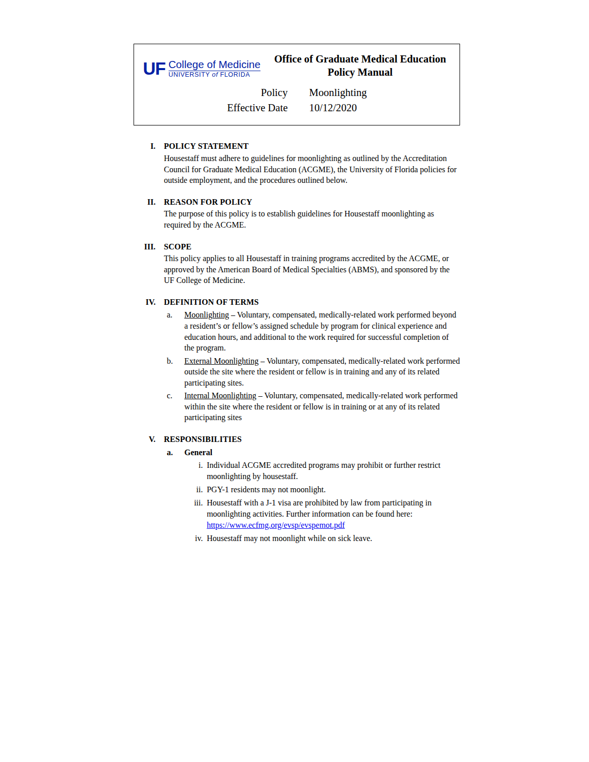UF
College of Medicine
UNIVERSITY of FLORIDA
Office of Graduate Medical Education
Policy Manual
| Policy | Moonlighting |
| Effective Date | 10/12/2020 |
I.
POLICY STATEMENT
Housestaff must adhere to guidelines for moonlighting as outlined by the Accreditation Council for Graduate Medical Education (ACGME), the University of Florida policies for outside employment, and the procedures outlined below.
II.
REASON FOR POLICY
The purpose of this policy is to establish guidelines for Housestaff moonlighting as required by the ACGME.
III.
SCOPE
This policy applies to all Housestaff in training programs accredited by the ACGME, or approved by the American Board of Medical Specialties (ABMS), and sponsored by the UF College of Medicine.
IV.
DEFINITION OF TERMS
a. Moonlighting – Voluntary, compensated, medically-related work performed beyond a resident’s or fellow’s assigned schedule by program for clinical experience and education hours, and additional to the work required for successful completion of the program.
b. External Moonlighting – Voluntary, compensated, medically-related work performed outside the site where the resident or fellow is in training and any of its related participating sites.
c. Internal Moonlighting – Voluntary, compensated, medically-related work performed within the site where the resident or fellow is in training or at any of its related participating sites
V.
RESPONSIBILITIES
a. General
i. Individual ACGME accredited programs may prohibit or further restrict moonlighting by housestaff.
ii. PGY-1 residents may not moonlight.
iii. Housestaff with a J-1 visa are prohibited by law from participating in moonlighting activities. Further information can be found here:
https://www.ecfmg.org/evsp/evspemot.pdf
iv. Housestaff may not moonlight while on sick leave.